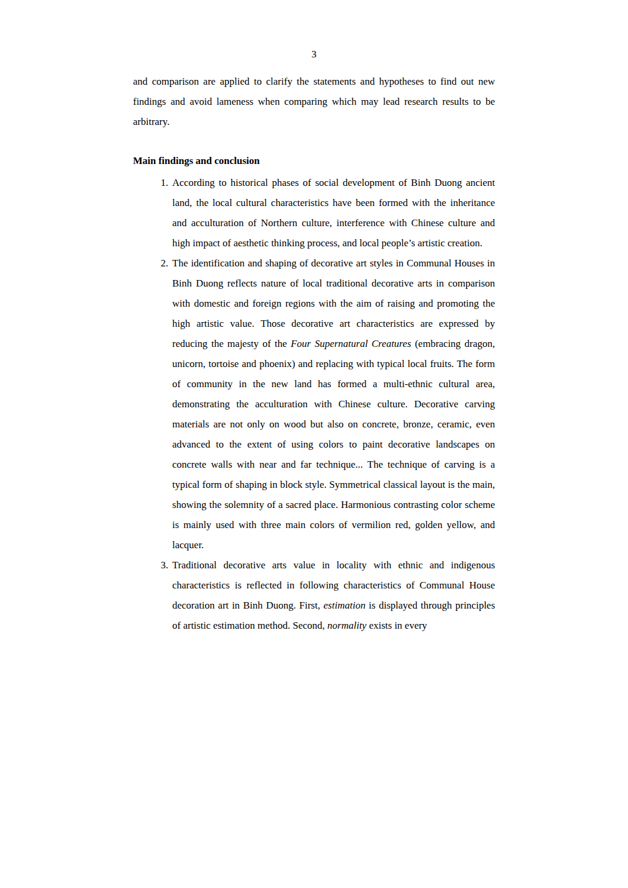3
and comparison are applied to clarify the statements and hypotheses to find out new findings and avoid lameness when comparing which may lead research results to be arbitrary.
Main findings and conclusion
According to historical phases of social development of Binh Duong ancient land, the local cultural characteristics have been formed with the inheritance and acculturation of Northern culture, interference with Chinese culture and high impact of aesthetic thinking process, and local people’s artistic creation.
The identification and shaping of decorative art styles in Communal Houses in Binh Duong reflects nature of local traditional decorative arts in comparison with domestic and foreign regions with the aim of raising and promoting the high artistic value. Those decorative art characteristics are expressed by reducing the majesty of the Four Supernatural Creatures (embracing dragon, unicorn, tortoise and phoenix) and replacing with typical local fruits. The form of community in the new land has formed a multi-ethnic cultural area, demonstrating the acculturation with Chinese culture. Decorative carving materials are not only on wood but also on concrete, bronze, ceramic, even advanced to the extent of using colors to paint decorative landscapes on concrete walls with near and far technique... The technique of carving is a typical form of shaping in block style. Symmetrical classical layout is the main, showing the solemnity of a sacred place. Harmonious contrasting color scheme is mainly used with three main colors of vermilion red, golden yellow, and lacquer.
Traditional decorative arts value in locality with ethnic and indigenous characteristics is reflected in following characteristics of Communal House decoration art in Binh Duong. First, estimation is displayed through principles of artistic estimation method. Second, normality exists in every